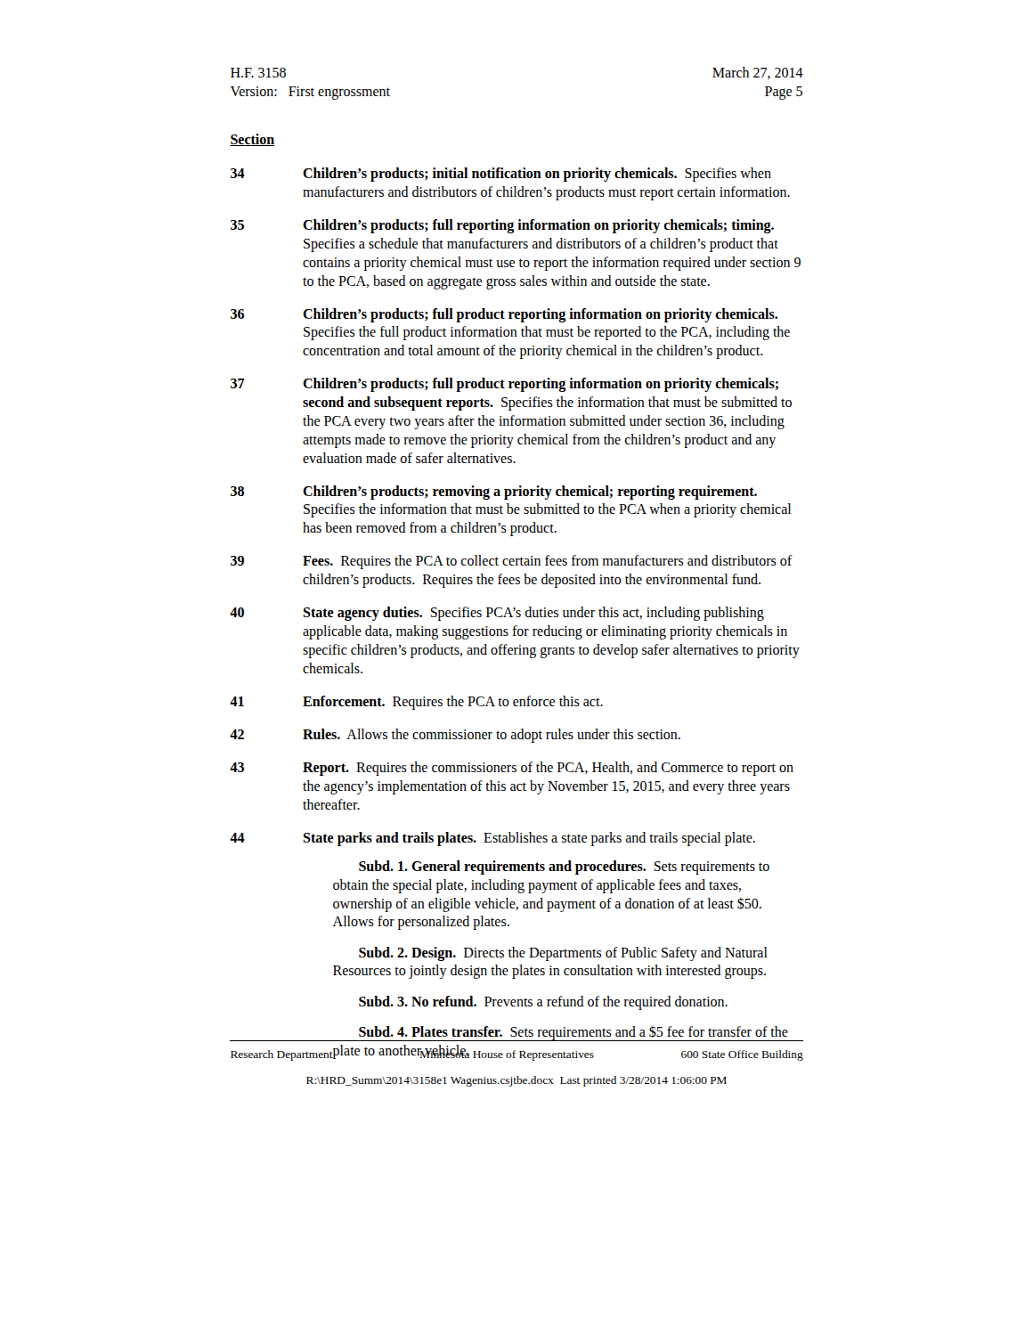H.F. 3158
Version: First engrossment
March 27, 2014
Page 5
Section
| 34 | Children’s products; initial notification on priority chemicals. Specifies when manufacturers and distributors of children’s products must report certain information. |
| 35 | Children’s products; full reporting information on priority chemicals; timing. Specifies a schedule that manufacturers and distributors of a children’s product that contains a priority chemical must use to report the information required under section 9 to the PCA, based on aggregate gross sales within and outside the state. |
| 36 | Children’s products; full product reporting information on priority chemicals. Specifies the full product information that must be reported to the PCA, including the concentration and total amount of the priority chemical in the children’s product. |
| 37 | Children’s products; full product reporting information on priority chemicals; second and subsequent reports. Specifies the information that must be submitted to the PCA every two years after the information submitted under section 36, including attempts made to remove the priority chemical from the children’s product and any evaluation made of safer alternatives. |
| 38 | Children’s products; removing a priority chemical; reporting requirement. Specifies the information that must be submitted to the PCA when a priority chemical has been removed from a children’s product. |
| 39 | Fees. Requires the PCA to collect certain fees from manufacturers and distributors of children’s products. Requires the fees be deposited into the environmental fund. |
| 40 | State agency duties. Specifies PCA’s duties under this act, including publishing applicable data, making suggestions for reducing or eliminating priority chemicals in specific children’s products, and offering grants to develop safer alternatives to priority chemicals. |
| 41 | Enforcement. Requires the PCA to enforce this act. |
| 42 | Rules. Allows the commissioner to adopt rules under this section. |
| 43 | Report. Requires the commissioners of the PCA, Health, and Commerce to report on the agency’s implementation of this act by November 15, 2015, and every three years thereafter. |
| 44 | State parks and trails plates. Establishes a state parks and trails special plate. Subd. 1. General requirements and procedures. Sets requirements to obtain the special plate, including payment of applicable fees and taxes, ownership of an eligible vehicle, and payment of a donation of at least $50. Allows for personalized plates. Subd. 2. Design. Directs the Departments of Public Safety and Natural Resources to jointly design the plates in consultation with interested groups. Subd. 3. No refund. Prevents a refund of the required donation. Subd. 4. Plates transfer. Sets requirements and a $5 fee for transfer of the plate to another vehicle. |
Research Department Minnesota House of Representatives 600 State Office Building
R:\HRD_Summ\2014\3158e1 Wagenius.csjtbe.docx Last printed 3/28/2014 1:06:00 PM